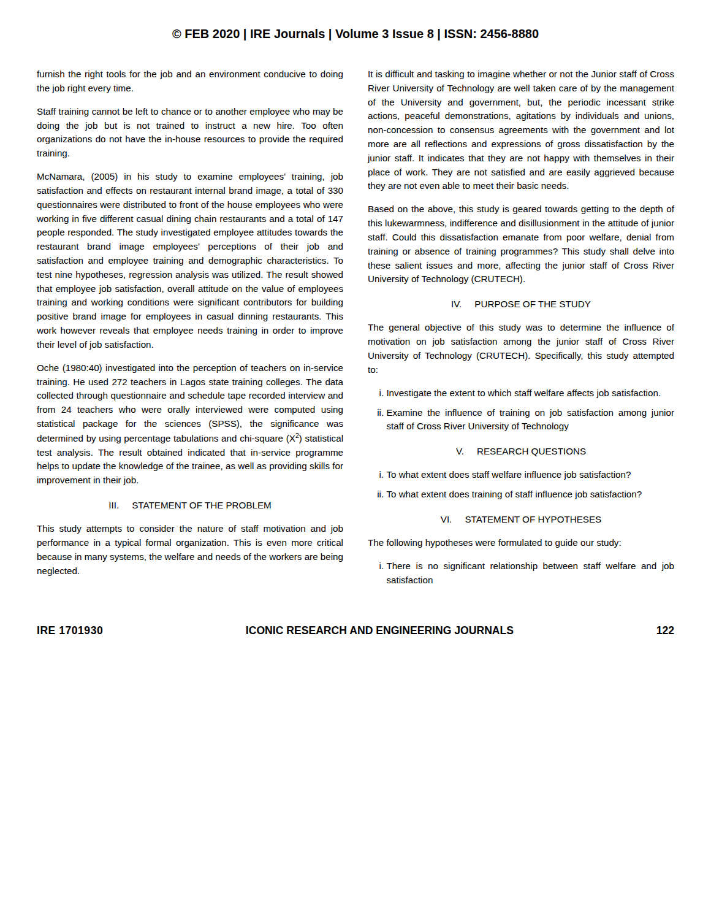© FEB 2020 | IRE Journals | Volume 3 Issue 8 | ISSN: 2456-8880
furnish the right tools for the job and an environment conducive to doing the job right every time.
Staff training cannot be left to chance or to another employee who may be doing the job but is not trained to instruct a new hire. Too often organizations do not have the in-house resources to provide the required training.
McNamara, (2005) in his study to examine employees’ training, job satisfaction and effects on restaurant internal brand image, a total of 330 questionnaires were distributed to front of the house employees who were working in five different casual dining chain restaurants and a total of 147 people responded. The study investigated employee attitudes towards the restaurant brand image employees’ perceptions of their job and satisfaction and employee training and demographic characteristics. To test nine hypotheses, regression analysis was utilized. The result showed that employee job satisfaction, overall attitude on the value of employees training and working conditions were significant contributors for building positive brand image for employees in casual dinning restaurants. This work however reveals that employee needs training in order to improve their level of job satisfaction.
Oche (1980:40) investigated into the perception of teachers on in-service training. He used 272 teachers in Lagos state training colleges. The data collected through questionnaire and schedule tape recorded interview and from 24 teachers who were orally interviewed were computed using statistical package for the sciences (SPSS), the significance was determined by using percentage tabulations and chi-square (X2) statistical test analysis. The result obtained indicated that in-service programme helps to update the knowledge of the trainee, as well as providing skills for improvement in their job.
III. STATEMENT OF THE PROBLEM
This study attempts to consider the nature of staff motivation and job performance in a typical formal organization. This is even more critical because in many systems, the welfare and needs of the workers are being neglected.
It is difficult and tasking to imagine whether or not the Junior staff of Cross River University of Technology are well taken care of by the management of the University and government, but, the periodic incessant strike actions, peaceful demonstrations, agitations by individuals and unions, non-concession to consensus agreements with the government and lot more are all reflections and expressions of gross dissatisfaction by the junior staff. It indicates that they are not happy with themselves in their place of work. They are not satisfied and are easily aggrieved because they are not even able to meet their basic needs.
Based on the above, this study is geared towards getting to the depth of this lukewarmness, indifference and disillusionment in the attitude of junior staff. Could this dissatisfaction emanate from poor welfare, denial from training or absence of training programmes? This study shall delve into these salient issues and more, affecting the junior staff of Cross River University of Technology (CRUTECH).
IV. PURPOSE OF THE STUDY
The general objective of this study was to determine the influence of motivation on job satisfaction among the junior staff of Cross River University of Technology (CRUTECH). Specifically, this study attempted to:
Investigate the extent to which staff welfare affects job satisfaction.
Examine the influence of training on job satisfaction among junior staff of Cross River University of Technology
V. RESEARCH QUESTIONS
To what extent does staff welfare influence job satisfaction?
To what extent does training of staff influence job satisfaction?
VI. STATEMENT OF HYPOTHESES
The following hypotheses were formulated to guide our study:
There is no significant relationship between staff welfare and job satisfaction
IRE 1701930 ICONIC RESEARCH AND ENGINEERING JOURNALS 122